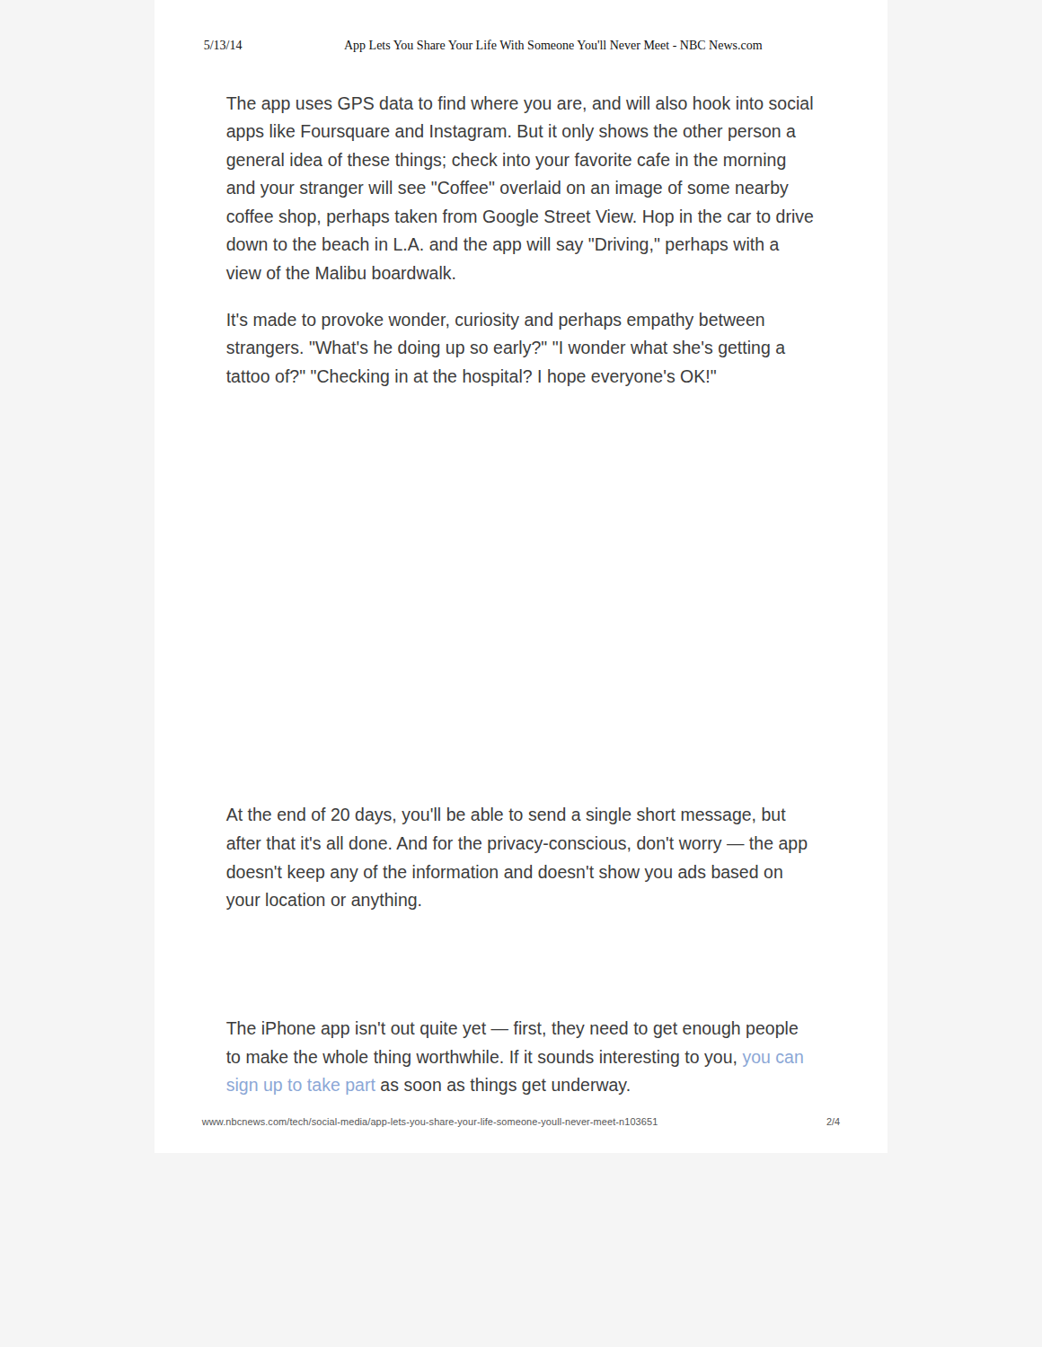5/13/14 App Lets You Share Your Life With Someone You'll Never Meet - NBC News.com
The app uses GPS data to find where you are, and will also hook into social apps like Foursquare and Instagram. But it only shows the other person a general idea of these things; check into your favorite cafe in the morning and your stranger will see "Coffee" overlaid on an image of some nearby coffee shop, perhaps taken from Google Street View. Hop in the car to drive down to the beach in L.A. and the app will say "Driving," perhaps with a view of the Malibu boardwalk.
It's made to provoke wonder, curiosity and perhaps empathy between strangers. "What's he doing up so early?" "I wonder what she's getting a tattoo of?" "Checking in at the hospital? I hope everyone's OK!"
At the end of 20 days, you'll be able to send a single short message, but after that it's all done. And for the privacy-conscious, don't worry — the app doesn't keep any of the information and doesn't show you ads based on your location or anything.
The iPhone app isn't out quite yet — first, they need to get enough people to make the whole thing worthwhile. If it sounds interesting to you, you can sign up to take part as soon as things get underway.
www.nbcnews.com/tech/social-media/app-lets-you-share-your-life-someone-youll-never-meet-n103651 2/4